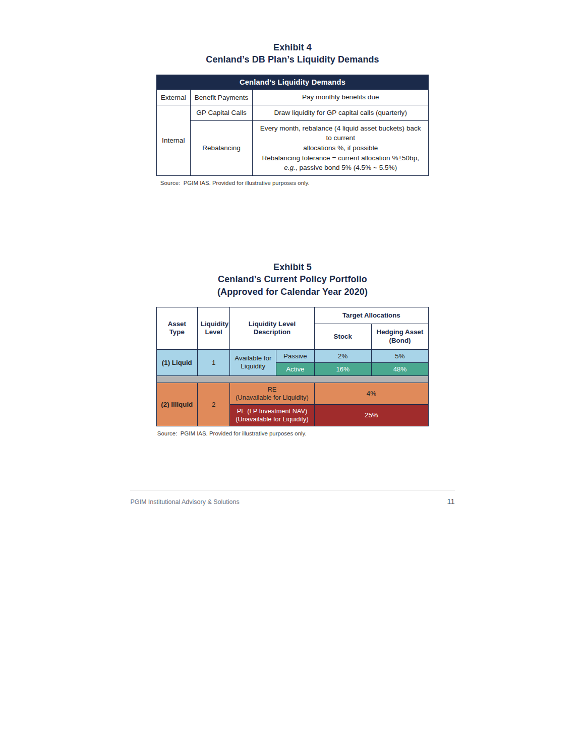Exhibit 4 Cenland’s DB Plan’s Liquidity Demands
| Cenland’s Liquidity Demands |
| External | Benefit Payments | Pay monthly benefits due |
| Internal | GP Capital Calls | Draw liquidity for GP capital calls (quarterly) |
| Rebalancing | Every month, rebalance (4 liquid asset buckets) back to current allocations %, if possible Rebalancing tolerance = current allocation %±50bp, e.g. , passive bond 5% (4.5% ~ 5.5%) |
Source: PGIM IAS. Provided for illustrative purposes only.
Exhibit 5 Cenland’s Current Policy Portfolio (Approved for Calendar Year 2020)
| Asset Type | Liquidity Level | Liquidity Level Description | Target Allocations |
| --- | --- | --- | --- |
| Stock | Hedging Asset (Bond) |
| (1) Liquid | 1 | Available for Liquidity | Passive | 2% | 5% |
| Active | 16% | 48% |
| (2) Illiquid | 2 | RE (Unavailable for Liquidity) | 4% |
| PE (LP Investment NAV) (Unavailable for Liquidity) | 25% |
Source: PGIM IAS. Provided for illustrative purposes only.
PGIM Institutional Advisory & Solutions
11